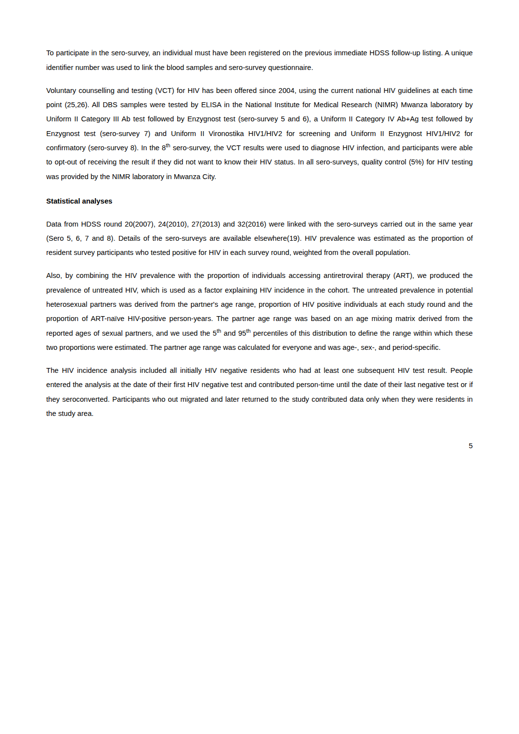To participate in the sero-survey, an individual must have been registered on the previous immediate HDSS follow-up listing. A unique identifier number was used to link the blood samples and sero-survey questionnaire.
Voluntary counselling and testing (VCT) for HIV has been offered since 2004, using the current national HIV guidelines at each time point (25,26). All DBS samples were tested by ELISA in the National Institute for Medical Research (NIMR) Mwanza laboratory by Uniform II Category III Ab test followed by Enzygnost test (sero-survey 5 and 6), a Uniform II Category IV Ab+Ag test followed by Enzygnost test (sero-survey 7) and Uniform II Vironostika HIV1/HIV2 for screening and Uniform II Enzygnost HIV1/HIV2 for confirmatory (sero-survey 8). In the 8th sero-survey, the VCT results were used to diagnose HIV infection, and participants were able to opt-out of receiving the result if they did not want to know their HIV status. In all sero-surveys, quality control (5%) for HIV testing was provided by the NIMR laboratory in Mwanza City.
Statistical analyses
Data from HDSS round 20(2007), 24(2010), 27(2013) and 32(2016) were linked with the sero-surveys carried out in the same year (Sero 5, 6, 7 and 8). Details of the sero-surveys are available elsewhere(19). HIV prevalence was estimated as the proportion of resident survey participants who tested positive for HIV in each survey round, weighted from the overall population.
Also, by combining the HIV prevalence with the proportion of individuals accessing antiretroviral therapy (ART), we produced the prevalence of untreated HIV, which is used as a factor explaining HIV incidence in the cohort. The untreated prevalence in potential heterosexual partners was derived from the partner's age range, proportion of HIV positive individuals at each study round and the proportion of ART-naïve HIV-positive person-years. The partner age range was based on an age mixing matrix derived from the reported ages of sexual partners, and we used the 5th and 95th percentiles of this distribution to define the range within which these two proportions were estimated. The partner age range was calculated for everyone and was age-, sex-, and period-specific.
The HIV incidence analysis included all initially HIV negative residents who had at least one subsequent HIV test result. People entered the analysis at the date of their first HIV negative test and contributed person-time until the date of their last negative test or if they seroconverted. Participants who out migrated and later returned to the study contributed data only when they were residents in the study area.
5